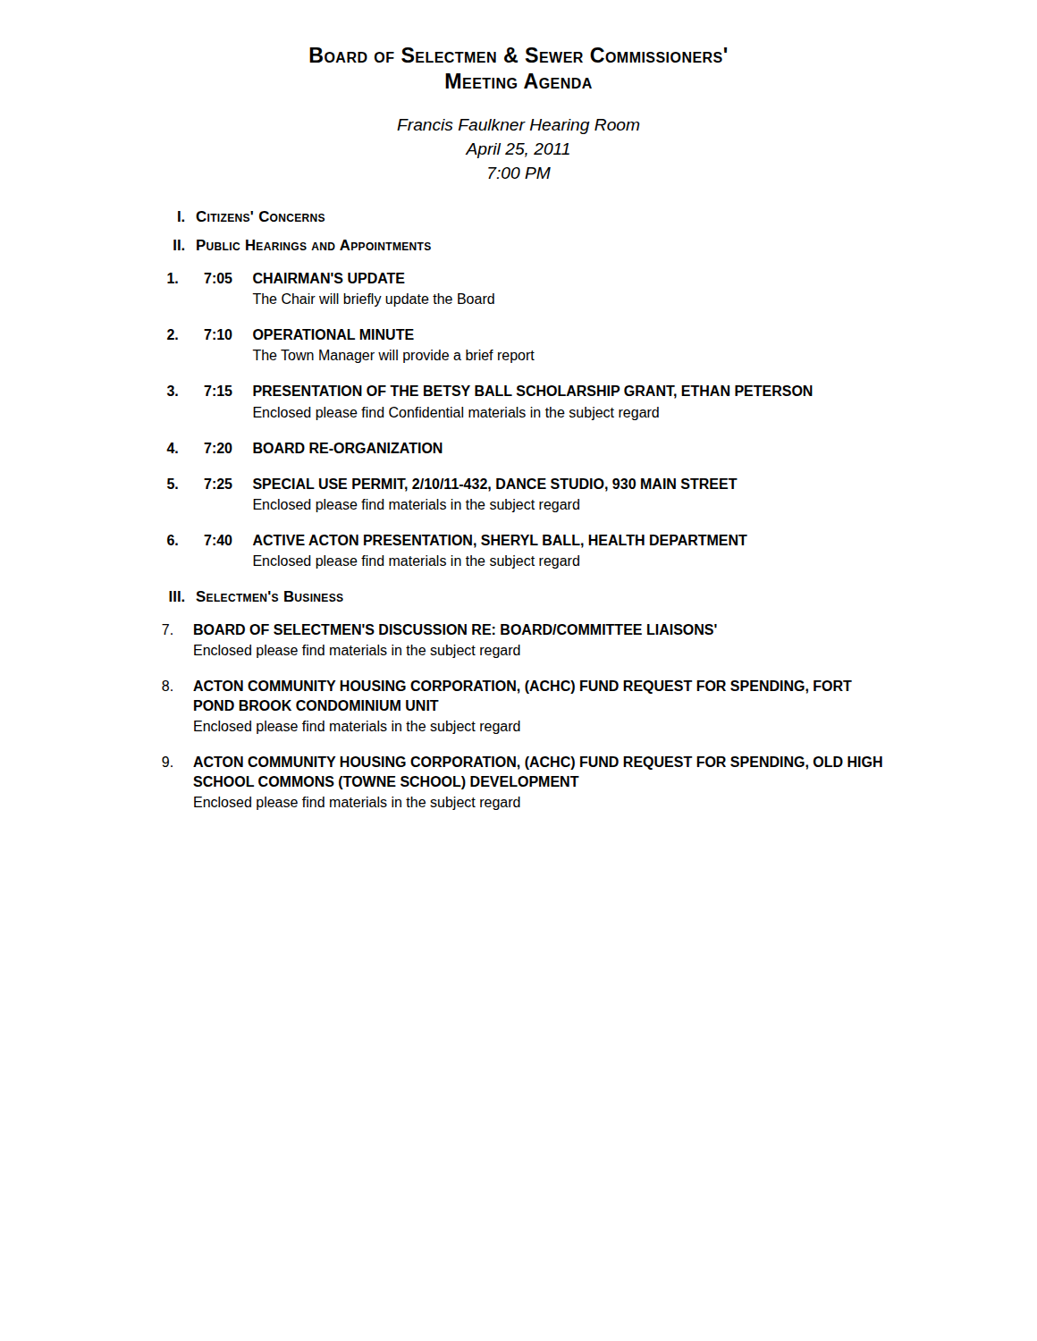Board of Selectmen & Sewer Commissioners'
Meeting Agenda
Francis Faulkner Hearing Room April 25, 2011 7:00 PM
I.
Citizens' Concerns
II.
Public Hearings and Appointments
1. 7:05
Chairman's Update
The Chair will briefly update the Board
2. 7:10
Operational Minute
The Town Manager will provide a brief report
3. 7:15
Presentation of the Betsy Ball Scholarship Grant, Ethan Peterson
Enclosed please find Confidential materials in the subject regard
4. 7:20
Board Re-Organization
5. 7:25
Special Use Permit, 2/10/11-432, Dance Studio, 930 Main Street
Enclosed please find materials in the subject regard
6. 7:40
Active Acton Presentation, Sheryl Ball, Health Department
Enclosed please find materials in the subject regard
III.
Selectmen's Business
7.
Board of Selectmen's Discussion re: Board/Committee Liaisons'
Enclosed please find materials in the subject regard
8.
Acton Community Housing Corporation, (ACHC) Fund Request for Spending, Fort Pond Brook Condominium Unit
Enclosed please find materials in the subject regard
9.
Acton Community Housing Corporation, (ACHC) Fund Request for Spending, Old High School Commons (Towne School) Development
Enclosed please find materials in the subject regard